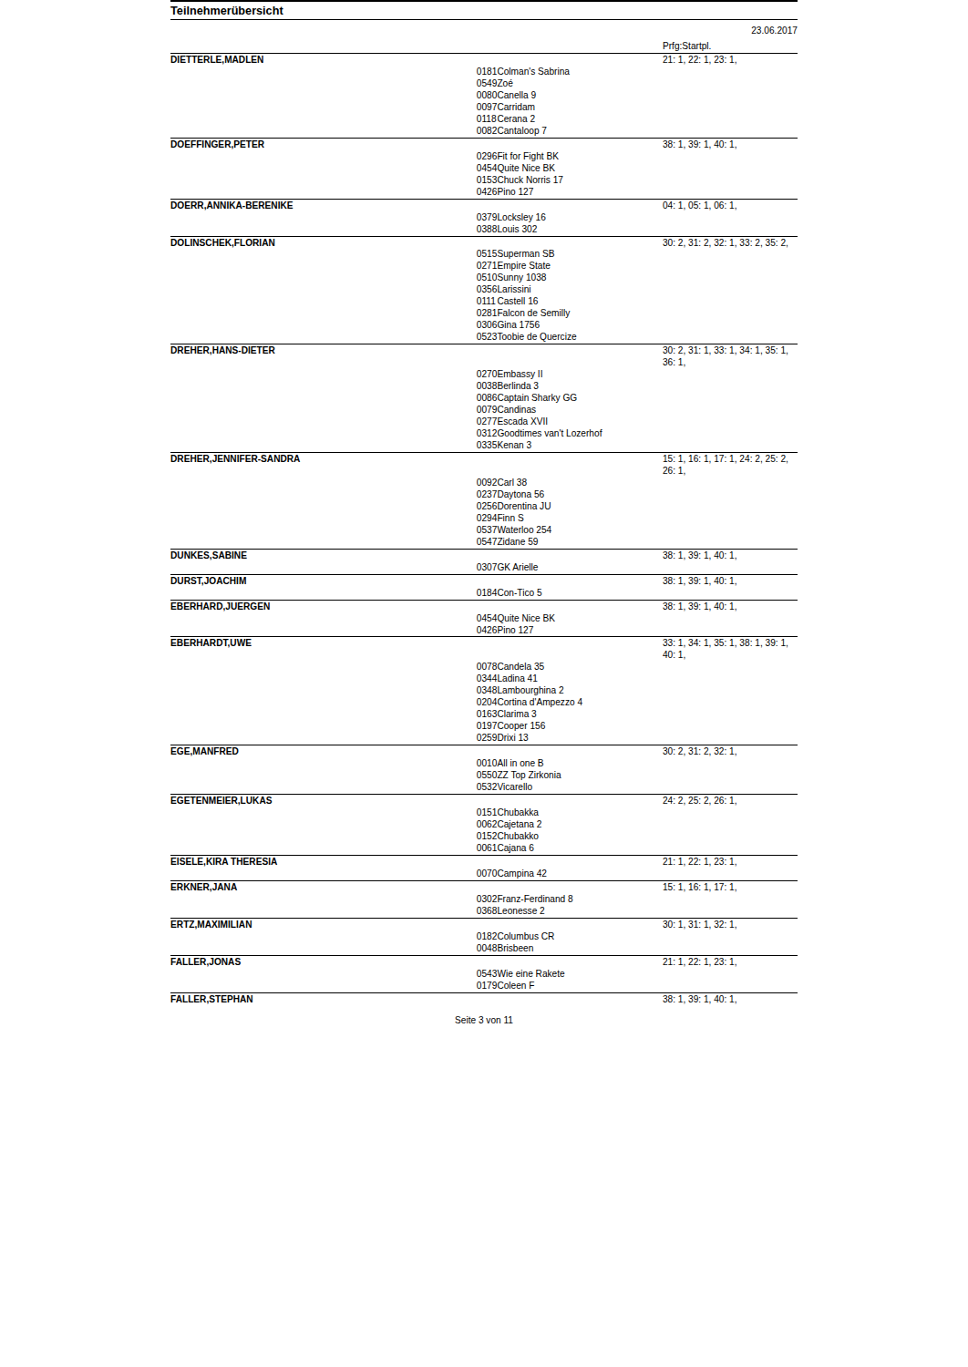Teilnehmerübersicht
23.06.2017
| | | | Prfg:Startpl. |
| DIETTERLE,MADLEN | | | 21: 1, 22: 1, 23: 1, |
| | 0181 | Colman's Sabrina | |
| | 0549 | Zoé | |
| | 0080 | Canella 9 | |
| | 0097 | Carridam | |
| | 0118 | Cerana 2 | |
| | 0082 | Cantaloop 7 | |
| DOEFFINGER,PETER | | | 38: 1, 39: 1, 40: 1, |
| | 0296 | Fit for Fight BK | |
| | 0454 | Quite Nice BK | |
| | 0153 | Chuck Norris 17 | |
| | 0426 | Pino 127 | |
| DOERR,ANNIKA-BERENIKE | | | 04: 1, 05: 1, 06: 1, |
| | 0379 | Locksley 16 | |
| | 0388 | Louis 302 | |
| DOLINSCHEK,FLORIAN | | | 30: 2, 31: 2, 32: 1, 33: 2, 35: 2, |
| | 0515 | Superman SB | |
| | 0271 | Empire State | |
| | 0510 | Sunny 1038 | |
| | 0356 | Larissini | |
| | 0111 | Castell 16 | |
| | 0281 | Falcon de Semilly | |
| | 0306 | Gina 1756 | |
| | 0523 | Toobie de Quercize | |
| DREHER,HANS-DIETER | | | 30: 2, 31: 1, 33: 1, 34: 1, 35: 1, 36: 1, |
| | 0270 | Embassy II | |
| | 0038 | Berlinda 3 | |
| | 0086 | Captain Sharky GG | |
| | 0079 | Candinas | |
| | 0277 | Escada XVII | |
| | 0312 | Goodtimes van't Lozerhof | |
| | 0335 | Kenan 3 | |
| DREHER,JENNIFER-SANDRA | | | 15: 1, 16: 1, 17: 1, 24: 2, 25: 2, 26: 1, |
| | 0092 | Carl 38 | |
| | 0237 | Daytona 56 | |
| | 0256 | Dorentina JU | |
| | 0294 | Finn S | |
| | 0537 | Waterloo 254 | |
| | 0547 | Zidane 59 | |
| DUNKES,SABINE | | | 38: 1, 39: 1, 40: 1, |
| | 0307 | GK Arielle | |
| DURST,JOACHIM | | | 38: 1, 39: 1, 40: 1, |
| | 0184 | Con-Tico 5 | |
| EBERHARD,JUERGEN | | | 38: 1, 39: 1, 40: 1, |
| | 0454 | Quite Nice BK | |
| | 0426 | Pino 127 | |
| EBERHARDT,UWE | | | 33: 1, 34: 1, 35: 1, 38: 1, 39: 1, 40: 1, |
| | 0078 | Candela 35 | |
| | 0344 | Ladina 41 | |
| | 0348 | Lambourghina 2 | |
| | 0204 | Cortina d'Ampezzo 4 | |
| | 0163 | Clarima 3 | |
| | 0197 | Cooper 156 | |
| | 0259 | Drixi 13 | |
| EGE,MANFRED | | | 30: 2, 31: 2, 32: 1, |
| | 0010 | All in one B | |
| | 0550 | ZZ Top Zirkonia | |
| | 0532 | Vicarello | |
| EGETENMEIER,LUKAS | | | 24: 2, 25: 2, 26: 1, |
| | 0151 | Chubakka | |
| | 0062 | Cajetana 2 | |
| | 0152 | Chubakko | |
| | 0061 | Cajana 6 | |
| EISELE,KIRA THERESIA | | | 21: 1, 22: 1, 23: 1, |
| | 0070 | Campina 42 | |
| ERKNER,JANA | | | 15: 1, 16: 1, 17: 1, |
| | 0302 | Franz-Ferdinand 8 | |
| | 0368 | Leonesse 2 | |
| ERTZ,MAXIMILIAN | | | 30: 1, 31: 1, 32: 1, |
| | 0182 | Columbus CR | |
| | 0048 | Brisbeen | |
| FALLER,JONAS | | | 21: 1, 22: 1, 23: 1, |
| | 0543 | Wie eine Rakete | |
| | 0179 | Coleen F | |
| FALLER,STEPHAN | | | 38: 1, 39: 1, 40: 1, |
Seite 3 von 11